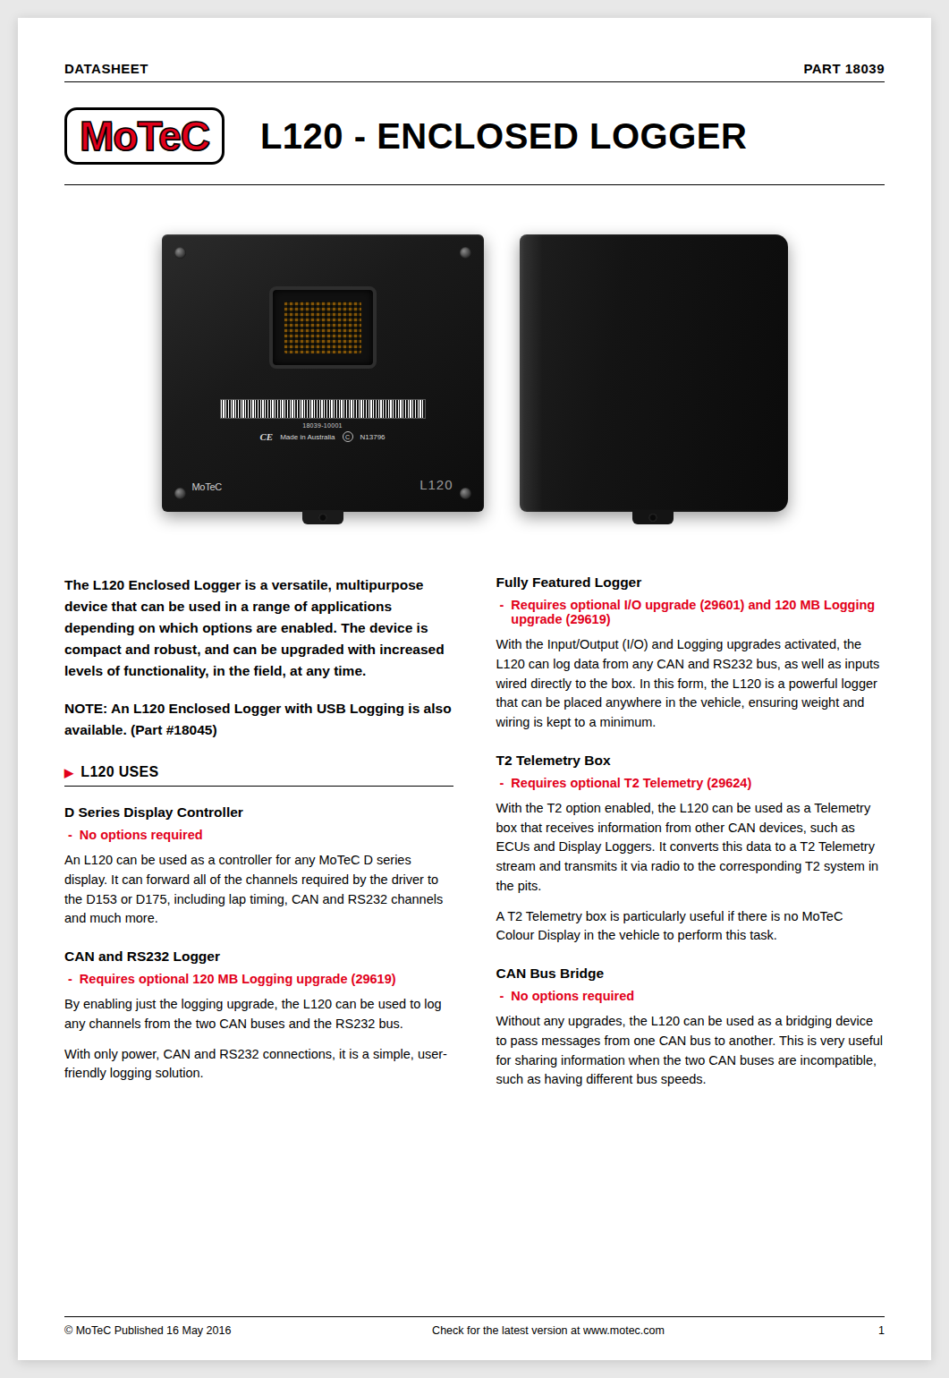DATASHEET PART 18039
MoTeC
L120 - Enclosed Logger
18039-10001
CE Made in Australia C N13796
MoTeC
L120
The L120 Enclosed Logger is a versatile, multipurpose device that can be used in a range of applications depending on which options are enabled. The device is compact and robust, and can be upgraded with increased levels of functionality, in the field, at any time.
NOTE: An L120 Enclosed Logger with USB Logging is also available. (Part #18045)
▶L120 USES
D Series Display Controller
-No options required
An L120 can be used as a controller for any MoTeC D series display. It can forward all of the channels required by the driver to the D153 or D175, including lap timing, CAN and RS232 channels and much more.
CAN and RS232 Logger
-Requires optional 120 MB Logging upgrade (29619)
By enabling just the logging upgrade, the L120 can be used to log any channels from the two CAN buses and the RS232 bus.
With only power, CAN and RS232 connections, it is a simple, user-friendly logging solution.
Fully Featured Logger
-Requires optional I/O upgrade (29601) and 120 MB Logging upgrade (29619)
With the Input/Output (I/O) and Logging upgrades activated, the L120 can log data from any CAN and RS232 bus, as well as inputs wired directly to the box. In this form, the L120 is a powerful logger that can be placed anywhere in the vehicle, ensuring weight and wiring is kept to a minimum.
T2 Telemetry Box
-Requires optional T2 Telemetry (29624)
With the T2 option enabled, the L120 can be used as a Telemetry box that receives information from other CAN devices, such as ECUs and Display Loggers. It converts this data to a T2 Telemetry stream and transmits it via radio to the corresponding T2 system in the pits.
A T2 Telemetry box is particularly useful if there is no MoTeC Colour Display in the vehicle to perform this task.
CAN Bus Bridge
-No options required
Without any upgrades, the L120 can be used as a bridging device to pass messages from one CAN bus to another. This is very useful for sharing information when the two CAN buses are incompatible, such as having different bus speeds.
© MoTeC Published 16 May 2016
Check for the latest version at www.motec.com
1